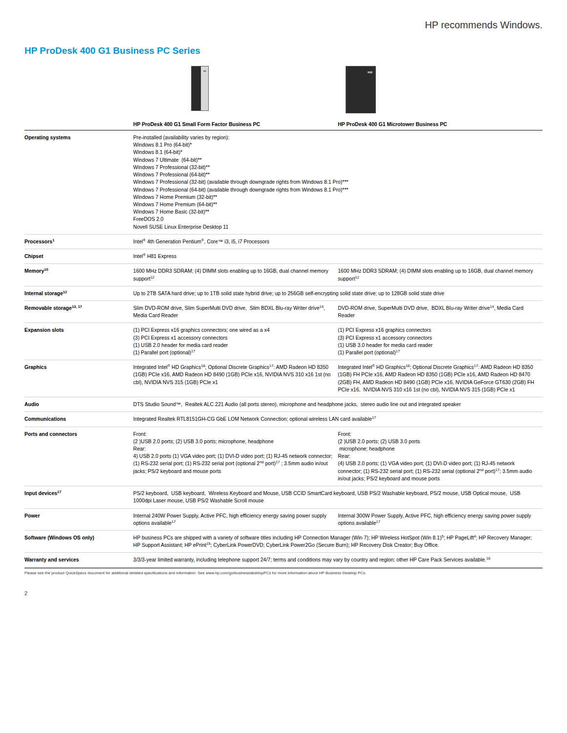HP recommends Windows.
HP ProDesk 400 G1 Business PC Series
| | HP ProDesk 400 G1 Small Form Factor Business PC | HP ProDesk 400 G1 Microtower Business PC |
| --- | --- | --- |
| Operating systems | Pre-installed (availability varies by region): Windows 8.1 Pro (64-bit)* Windows 8.1 (64-bit)* Windows 7 Ultimate (64-bit)** Windows 7 Professional (32-bit)** Windows 7 Professional (64-bit)** Windows 7 Professional (32-bit) (available through downgrade rights from Windows 8.1 Pro)*** Windows 7 Professional (64-bit) (available through downgrade rights from Windows 8.1 Pro)*** Windows 7 Home Premium (32-bit)** Windows 7 Home Premium (64-bit)** Windows 7 Home Basic (32-bit)** FreeDOS 2.0 Novell SUSE Linux Enterprise Desktop 11 |
| Processors 1 | Intel ® 4th Generation Pentium ® , Core™ i3, i5, i7 Processors |
| Chipset | Intel ® H81 Express |
| Memory 10 | 1600 MHz DDR3 SDRAM; (4) DIMM slots enabling up to 16GB, dual channel memory support 12 | 1600 MHz DDR3 SDRAM; (4) DIMM slots enabling up to 16GB, dual channel memory support 12 |
| Internal storage 12 | Up to 2TB SATA hard drive; up to 1TB solid state hybrid drive; up to 256GB self-encrypting solid state drive; up to 128GB solid state drive |
| Removable storage 13, 17 | Slim DVD-ROM drive, Slim SuperMulti DVD drive, Slim BDXL Blu-ray Writer drive 14 , Media Card Reader | DVD-ROM drive, SuperMulti DVD drive, BDXL Blu-ray Writer drive 14 , Media Card Reader |
| Expansion slots | (1) PCI Express x16 graphics connectors; one wired as a x4 (3) PCI Express x1 accessory connectors (1) USB 2.0 header for media card reader (1) Parallel port (optional) 17 | (1) PCI Express x16 graphics connectors (3) PCI Express x1 accessory connectors (1) USB 3.0 header for media card reader (1) Parallel port (optional) 17 |
| Graphics | Integrated Intel ® HD Graphics 18 ; Optional Discrete Graphics 17 : AMD Radeon HD 8350 (1GB) PCIe x16, AMD Radeon HD 8490 (1GB) PCIe x16, NVIDIA NVS 310 x16 1st (no cbl), NVIDIA NVS 315 (1GB) PCIe x1 | Integrated Intel ® HD Graphics 18 ; Optional Discrete Graphics 17 : AMD Radeon HD 8350 (1GB) FH PCIe x16, AMD Radeon HD 8350 (1GB) PCIe x16, AMD Radeon HD 8470 (2GB) FH, AMD Radeon HD 8490 (1GB) PCIe x16, NVIDIA GeForce GT630 (2GB) FH PCIe x16, NVIDIA NVS 310 x16 1st (no cbl), NVIDIA NVS 315 (1GB) PCIe x1 |
| Audio | DTS Studio Sound™, Realtek ALC 221 Audio (all ports stereo), microphone and headphone jacks, stereo audio line out and integrated speaker |
| Communications | Integrated Realtek RTL8151GH-CG GbE LOM Network Connection; optional wireless LAN card available 17 |
| Ports and connectors | Front: (2 )USB 2.0 ports; (2) USB 3.0 ports; microphone, headphone Rear: 4) USB 2.0 ports (1) VGA video port; (1) DVI-D video port; (1) RJ-45 network connector; (1) RS-232 serial port; (1) RS-232 serial port (optional 2 nd port) 17 ; 3.5mm audio in/out jacks; PS/2 keyboard and mouse ports | Front: (2 )USB 2.0 ports; (2) USB 3.0 ports microphone; headphone Rear: (4) USB 2.0 ports; (1) VGA video port; (1) DVI-D video port; (1) RJ-45 network connector; (1) RS-232 serial port; (1) RS-232 serial (optional 2 nd port) 17 ; 3.5mm audio in/out jacks; PS/2 keyboard and mouse ports |
| Input devices 17 | PS/2 keyboard, USB keyboard, Wireless Keyboard and Mouse, USB CCID SmartCard keyboard, USB PS/2 Washable keyboard, PS/2 mouse, USB Optical mouse, USB 1000dpi Laser mouse, USB PS/2 Washable Scroll mouse |
| Power | Internal 240W Power Supply, Active PFC, high efficiency energy saving power supply options available 17 | Internal 300W Power Supply, Active PFC, high efficiency energy saving power supply options available 17 |
| Software (Windows OS only) | HP business PCs are shipped with a variety of software titles including HP Connection Manager (Win 7); HP Wireless HotSpot (Win 8.1) 5 ; HP PageLift 4 ; HP Recovery Manager; HP Support Assistant; HP ePrint 15 ; CyberLink PowerDVD; CyberLink Power2Go (Secure Burn); HP Recovery Disk Creator; Buy Office. |
| Warranty and services | 3/3/3-year limited warranty, including telephone support 24/7; terms and conditions may vary by country and region; other HP Care Pack Services available. 16 |
Please see the product QuickSpecs document for additional detailed specifications and information. See www.hp.com/go/businessdesktopPCs for more information about HP Business Desktop PCs.
2